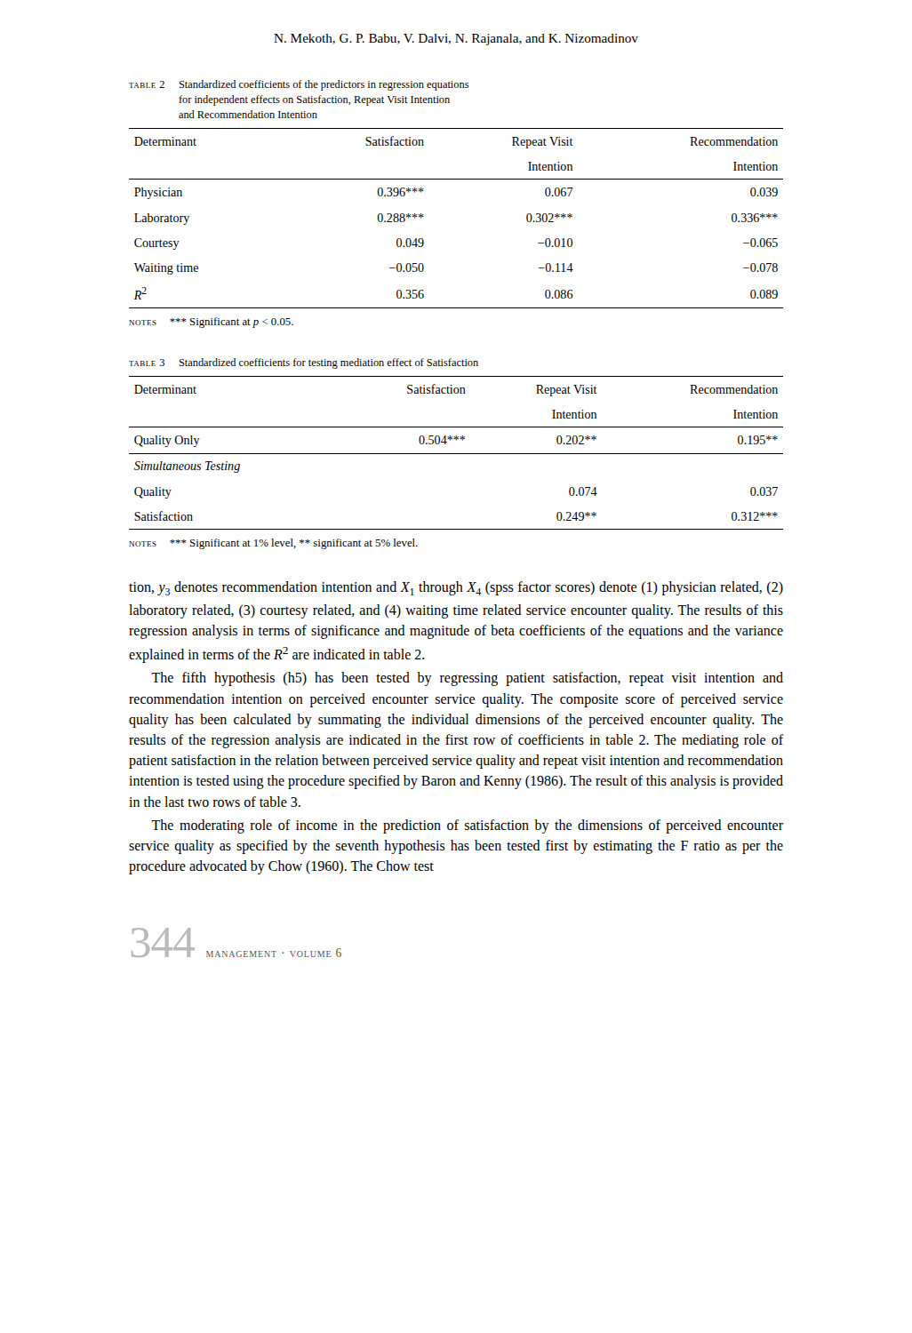N. Mekoth, G. P. Babu, V. Dalvi, N. Rajanala, and K. Nizomadinov
table 2 Standardized coefficients of the predictors in regression equations for independent effects on Satisfaction, Repeat Visit Intention and Recommendation Intention
| Determinant | Satisfaction | Repeat Visit | Recommendation |
| --- | --- | --- | --- |
| | | Intention | Intention |
| Physician | 0.396*** | 0.067 | 0.039 |
| Laboratory | 0.288*** | 0.302*** | 0.336*** |
| Courtesy | 0.049 | −0.010 | −0.065 |
| Waiting time | −0.050 | −0.114 | −0.078 |
| R 2 | 0.356 | 0.086 | 0.089 |
notes*** Significant at p < 0.05.
table 3 Standardized coefficients for testing mediation effect of Satisfaction
| Determinant | Satisfaction | Repeat Visit | Recommendation |
| --- | --- | --- | --- |
| | | Intention | Intention |
| Quality Only | 0.504*** | 0.202** | 0.195** |
| Simultaneous Testing | | | |
| Quality | | 0.074 | 0.037 |
| Satisfaction | | 0.249** | 0.312*** |
notes*** Significant at 1% level, ** significant at 5% level.
tion, y3 denotes recommendation intention and X1 through X4 (spss factor scores) denote (1) physician related, (2) laboratory related, (3) courtesy related, and (4) waiting time related service encounter quality. The results of this regression analysis in terms of significance and magnitude of beta coefficients of the equations and the variance explained in terms of the R2 are indicated in table 2.
The fifth hypothesis (h5) has been tested by regressing patient satisfaction, repeat visit intention and recommendation intention on perceived encounter service quality. The composite score of perceived service quality has been calculated by summating the individual dimensions of the perceived encounter quality. The results of the regression analysis are indicated in the first row of coefficients in table 2. The mediating role of patient satisfaction in the relation between perceived service quality and repeat visit intention and recommendation intention is tested using the procedure specified by Baron and Kenny (1986). The result of this analysis is provided in the last two rows of table 3.
The moderating role of income in the prediction of satisfaction by the dimensions of perceived encounter service quality as specified by the seventh hypothesis has been tested first by estimating the F ratio as per the procedure advocated by Chow (1960). The Chow test
344
management · volume 6